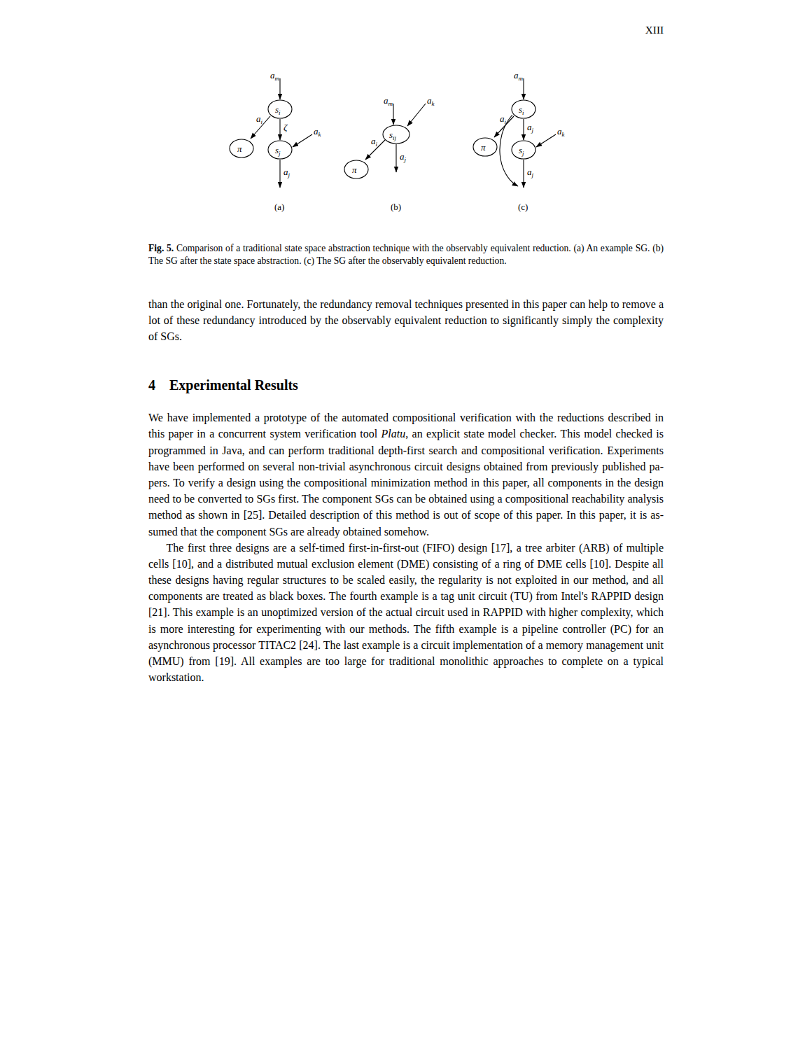XIII
am si ai π ζ sj ak aj (a) am ak sij ai π aj (b) am si ai π aj sj ak aj (c)
Fig. 5. Comparison of a traditional state space abstraction technique with the observably equivalent reduction. (a) An example SG. (b) The SG after the state space abstraction. (c) The SG after the observably equivalent reduction.
than the original one. Fortunately, the redundancy removal techniques presented in this paper can help to remove a lot of these redundancy introduced by the observably equivalent reduction to significantly simply the complexity of SGs.
4 Experimental Results
We have implemented a prototype of the automated compositional verification with the reductions described in this paper in a concurrent system verification tool Platu, an explicit state model checker. This model checked is programmed in Java, and can perform traditional depth-first search and compositional verification. Experiments have been performed on several non-trivial asynchronous circuit designs obtained from previously published papers. To verify a design using the compositional minimization method in this paper, all components in the design need to be converted to SGs first. The component SGs can be obtained using a compositional reachability analysis method as shown in [25]. Detailed description of this method is out of scope of this paper. In this paper, it is assumed that the component SGs are already obtained somehow.
The first three designs are a self-timed first-in-first-out (FIFO) design [17], a tree arbiter (ARB) of multiple cells [10], and a distributed mutual exclusion element (DME) consisting of a ring of DME cells [10]. Despite all these designs having regular structures to be scaled easily, the regularity is not exploited in our method, and all components are treated as black boxes. The fourth example is a tag unit circuit (TU) from Intel's RAPPID design [21]. This example is an unoptimized version of the actual circuit used in RAPPID with higher complexity, which is more interesting for experimenting with our methods. The fifth example is a pipeline controller (PC) for an asynchronous processor TITAC2 [24]. The last example is a circuit implementation of a memory management unit (MMU) from [19]. All examples are too large for traditional monolithic approaches to complete on a typical workstation.